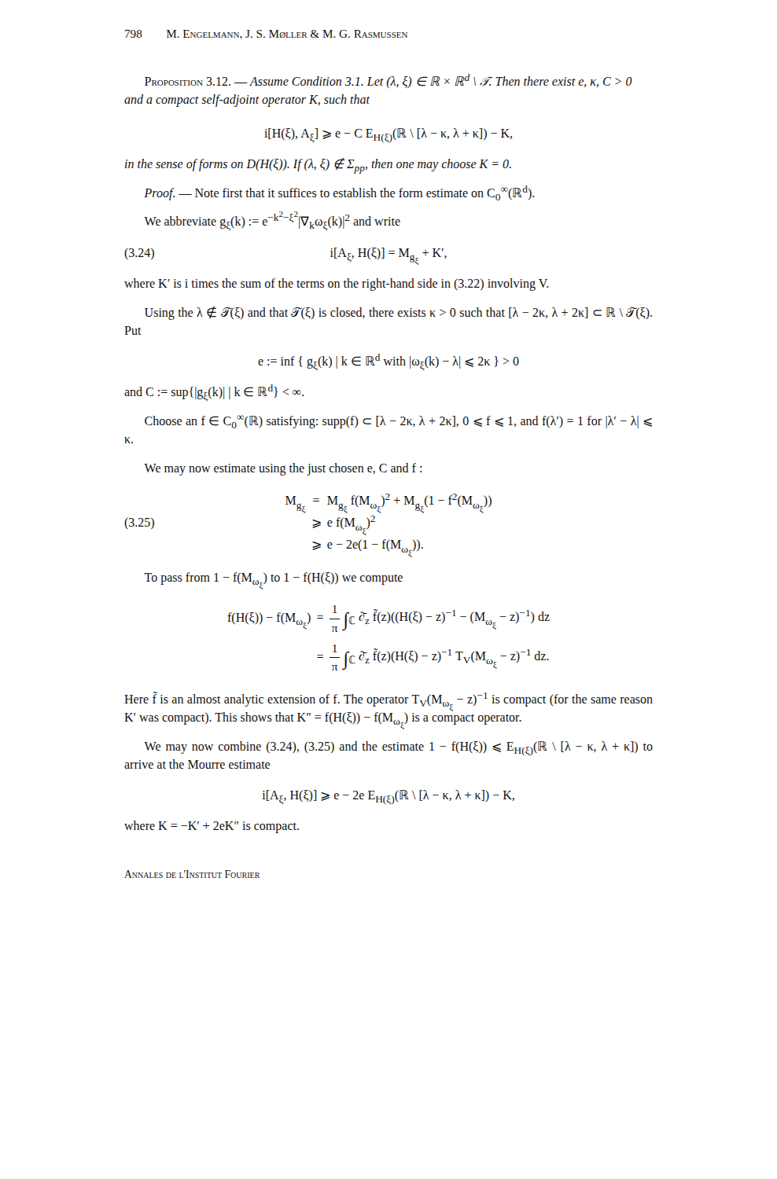798 M. Engelmann, J. S. Møller & M. G. Rasmussen
Proposition 3.12. — Assume Condition 3.1. Let (λ, ξ) ∈ ℝ × ℝd \ 𝒯. Then there exist e, κ, C > 0 and a compact self-adjoint operator K, such that
i[H(ξ), Aξ] ⩾ e − C EH(ξ)(ℝ \ [λ − κ, λ + κ]) − K,
in the sense of forms on D(H(ξ)). If (λ, ξ) ∉ Σpp, then one may choose K = 0.
Proof. — Note first that it suffices to establish the form estimate on C0∞(ℝd).
We abbreviate gξ(k) := e−k2−ξ2|∇kωξ(k)|2 and write
(3.24)
i[Aξ, H(ξ)] = Mgξ + K′,
where K′ is i times the sum of the terms on the right-hand side in (3.22) involving V.
Using the λ ∉ 𝒯(ξ) and that 𝒯(ξ) is closed, there exists κ > 0 such that [λ − 2κ, λ + 2κ] ⊂ ℝ \ 𝒯(ξ). Put
e := inf { gξ(k) | k ∈ ℝd with |ωξ(k) − λ| ⩽ 2κ } > 0
and C := sup{|gξ(k)| | k ∈ ℝd} < ∞.
Choose an f ∈ C0∞(ℝ) satisfying: supp(f) ⊂ [λ − 2κ, λ + 2κ], 0 ⩽ f ⩽ 1, and f(λ′) = 1 for |λ′ − λ| ⩽ κ.
We may now estimate using the just chosen e, C and f :
(3.25)
| M g ξ | = | M g ξ f(M ω ξ ) 2 + M g ξ (1 − f 2 (M ω ξ )) |
| | ⩾ | e f(M ω ξ ) 2 |
| | ⩾ | e − 2e(1 − f(M ω ξ )). |
To pass from 1 − f(Mωξ) to 1 − f(H(ξ)) we compute
| f(H(ξ)) − f(M ω ξ ) | = | 1 π ∫ ℂ ∂̄ z f̃(z)((H(ξ) − z) −1 − (M ω ξ − z) −1 ) dz |
| | = | 1 π ∫ ℂ ∂̄ z f̃(z)(H(ξ) − z) −1 T V (M ω ξ − z) −1 dz. |
Here f̃ is an almost analytic extension of f. The operator TV(Mωξ − z)−1 is compact (for the same reason K′ was compact). This shows that K″ = f(H(ξ)) − f(Mωξ) is a compact operator.
We may now combine (3.24), (3.25) and the estimate 1 − f(H(ξ)) ⩽ EH(ξ)(ℝ \ [λ − κ, λ + κ]) to arrive at the Mourre estimate
i[Aξ, H(ξ)] ⩾ e − 2e EH(ξ)(ℝ \ [λ − κ, λ + κ]) − K,
where K = −K′ + 2eK″ is compact.
Annales de l'Institut Fourier